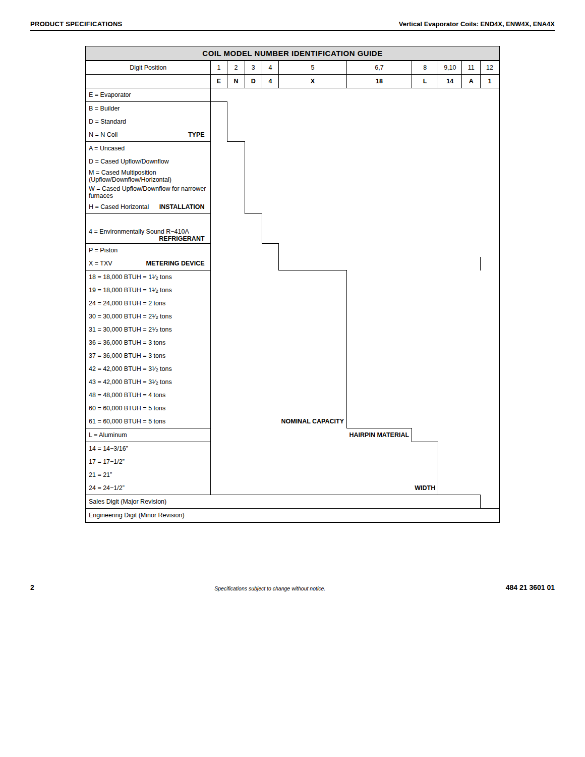PRODUCT SPECIFICATIONS
Vertical Evaporator Coils: END4X, ENW4X, ENA4X
COIL MODEL NUMBER IDENTIFICATION GUIDE
| Digit Position | 1 | 2 | 3 | 4 | 5 | 6,7 | 8 | 9,10 | 11 | 12 |
| | E | N | D | 4 | X | 18 | L | 14 | A | 1 |
| E = Evaporator | | | | | | | | | | |
| B = Builder | | | | | | | | | | |
| D = Standard | | | | | | | | | | |
| N = N Coil TYPE | | | | | | | | | | |
| A = Uncased | | | | | | | | | | |
| D = Cased Upflow/Downflow | | | | | | | | | | |
| M = Cased Multiposition (Upflow/Downflow/Horizontal) | | | | | | | | | | |
| W = Cased Upflow/Downflow for narrower furnaces | | | | | | | | | | |
| H = Cased Horizontal INSTALLATION | | | | | | | | | | |
| 4 = Environmentally Sound R−410A REFRIGERANT | | | | | | | | | | |
| P = Piston | | | | | | | | | | |
| X = TXV METERING DEVICE | | | | | | | | | | |
| 18 = 18,000 BTUH = 1 1 ⁄ 2 tons | | | | | | | | | | |
| 19 = 18,000 BTUH = 1 1 ⁄ 2 tons | | | | | | | | | | |
| 24 = 24,000 BTUH = 2 tons | | | | | | | | | | |
| 30 = 30,000 BTUH = 2 1 ⁄ 2 tons | | | | | | | | | | |
| 31 = 30,000 BTUH = 2 1 ⁄ 2 tons | | | | | | | | | | |
| 36 = 36,000 BTUH = 3 tons | | | | | | | | | | |
| 37 = 36,000 BTUH = 3 tons | | | | | | | | | | |
| 42 = 42,000 BTUH = 3 1 ⁄ 2 tons | | | | | | | | | | |
| 43 = 42,000 BTUH = 3 1 ⁄ 2 tons | | | | | | | | | | |
| 48 = 48,000 BTUH = 4 tons | | | | | | | | | | |
| 60 = 60,000 BTUH = 5 tons | | | | | | | | | | |
| 61 = 60,000 BTUH = 5 tons | | | | | NOMINAL CAPACITY | | | | | |
| L = Aluminum | | | | | | HAIRPIN MATERIAL | | | | |
| 14 = 14−3/16” | | | | | | | | | | |
| 17 = 17−1/2” | | | | | | | | | | |
| 21 = 21” | | | | | | | | | | |
| 24 = 24−1/2” | | | | | | | WIDTH | | | |
| Sales Digit (Major Revision) | |
| Engineering Digit (Minor Revision) |
2
Specifications subject to change without notice.
484 21 3601 01